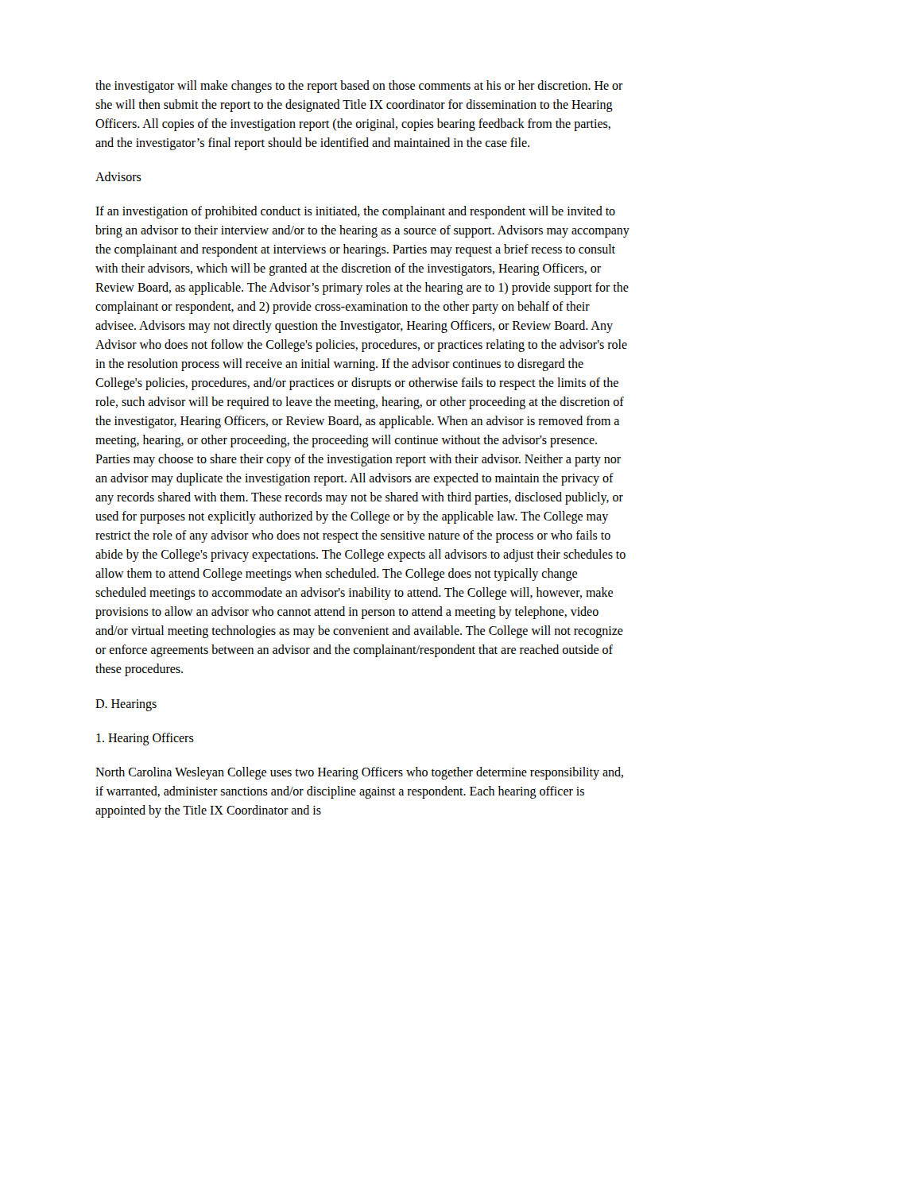the investigator will make changes to the report based on those comments at his or her discretion. He or she will then submit the report to the designated Title IX coordinator for dissemination to the Hearing Officers. All copies of the investigation report (the original, copies bearing feedback from the parties, and the investigator’s final report should be identified and maintained in the case file.
Advisors
If an investigation of prohibited conduct is initiated, the complainant and respondent will be invited to bring an advisor to their interview and/or to the hearing as a source of support. Advisors may accompany the complainant and respondent at interviews or hearings. Parties may request a brief recess to consult with their advisors, which will be granted at the discretion of the investigators, Hearing Officers, or Review Board, as applicable. The Advisor’s primary roles at the hearing are to 1) provide support for the complainant or respondent, and 2) provide cross-examination to the other party on behalf of their advisee. Advisors may not directly question the Investigator, Hearing Officers, or Review Board. Any Advisor who does not follow the College's policies, procedures, or practices relating to the advisor's role in the resolution process will receive an initial warning. If the advisor continues to disregard the College's policies, procedures, and/or practices or disrupts or otherwise fails to respect the limits of the role, such advisor will be required to leave the meeting, hearing, or other proceeding at the discretion of the investigator, Hearing Officers, or Review Board, as applicable. When an advisor is removed from a meeting, hearing, or other proceeding, the proceeding will continue without the advisor's presence. Parties may choose to share their copy of the investigation report with their advisor. Neither a party nor an advisor may duplicate the investigation report. All advisors are expected to maintain the privacy of any records shared with them. These records may not be shared with third parties, disclosed publicly, or used for purposes not explicitly authorized by the College or by the applicable law. The College may restrict the role of any advisor who does not respect the sensitive nature of the process or who fails to abide by the College's privacy expectations. The College expects all advisors to adjust their schedules to allow them to attend College meetings when scheduled. The College does not typically change scheduled meetings to accommodate an advisor's inability to attend. The College will, however, make provisions to allow an advisor who cannot attend in person to attend a meeting by telephone, video and/or virtual meeting technologies as may be convenient and available. The College will not recognize or enforce agreements between an advisor and the complainant/respondent that are reached outside of these procedures.
D. Hearings
1. Hearing Officers
North Carolina Wesleyan College uses two Hearing Officers who together determine responsibility and, if warranted, administer sanctions and/or discipline against a respondent. Each hearing officer is appointed by the Title IX Coordinator and is